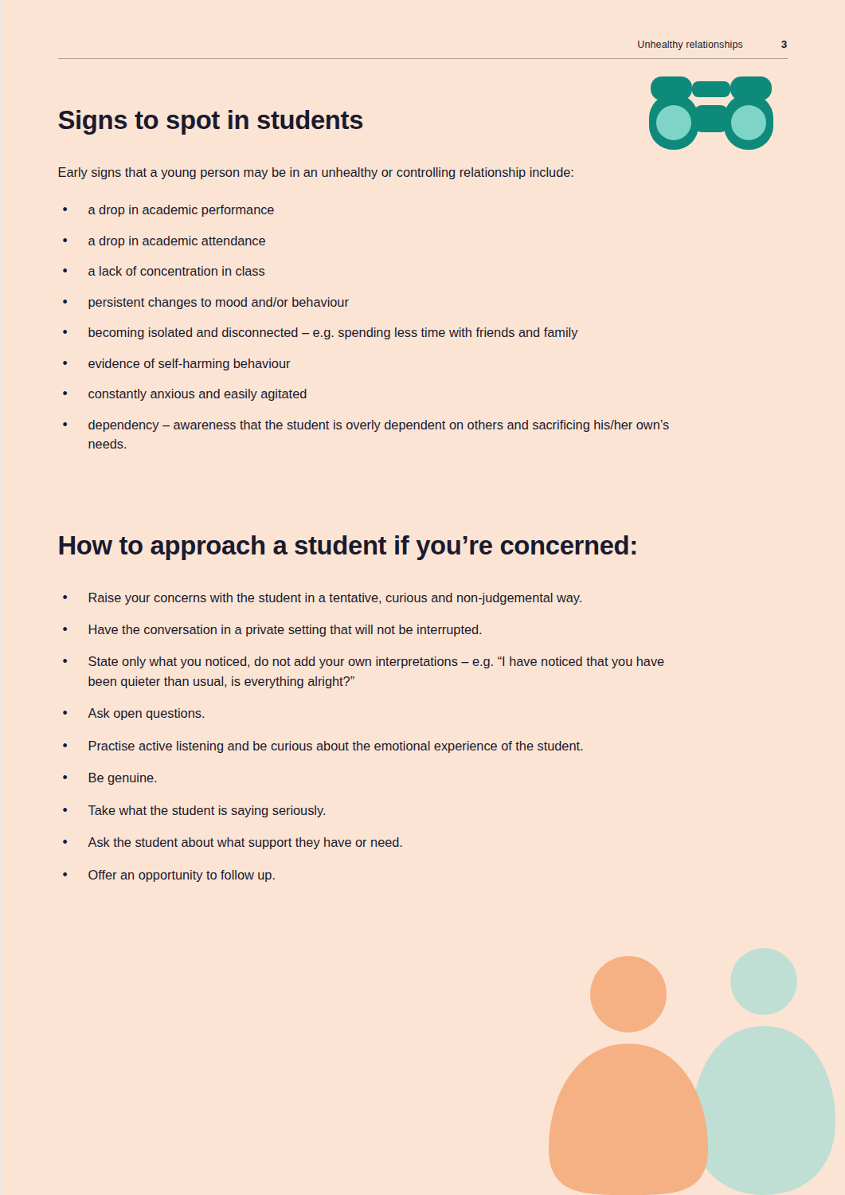Unhealthy relationships 3
Signs to spot in students
Early signs that a young person may be in an unhealthy or controlling relationship include:
a drop in academic performance
a drop in academic attendance
a lack of concentration in class
persistent changes to mood and/or behaviour
becoming isolated and disconnected – e.g. spending less time with friends and family
evidence of self-harming behaviour
constantly anxious and easily agitated
dependency – awareness that the student is overly dependent on others and sacrificing his/her own’s needs.
How to approach a student if you’re concerned:
Raise your concerns with the student in a tentative, curious and non-judgemental way.
Have the conversation in a private setting that will not be interrupted.
State only what you noticed, do not add your own interpretations – e.g. “I have noticed that you have been quieter than usual, is everything alright?”
Ask open questions.
Practise active listening and be curious about the emotional experience of the student.
Be genuine.
Take what the student is saying seriously.
Ask the student about what support they have or need.
Offer an opportunity to follow up.